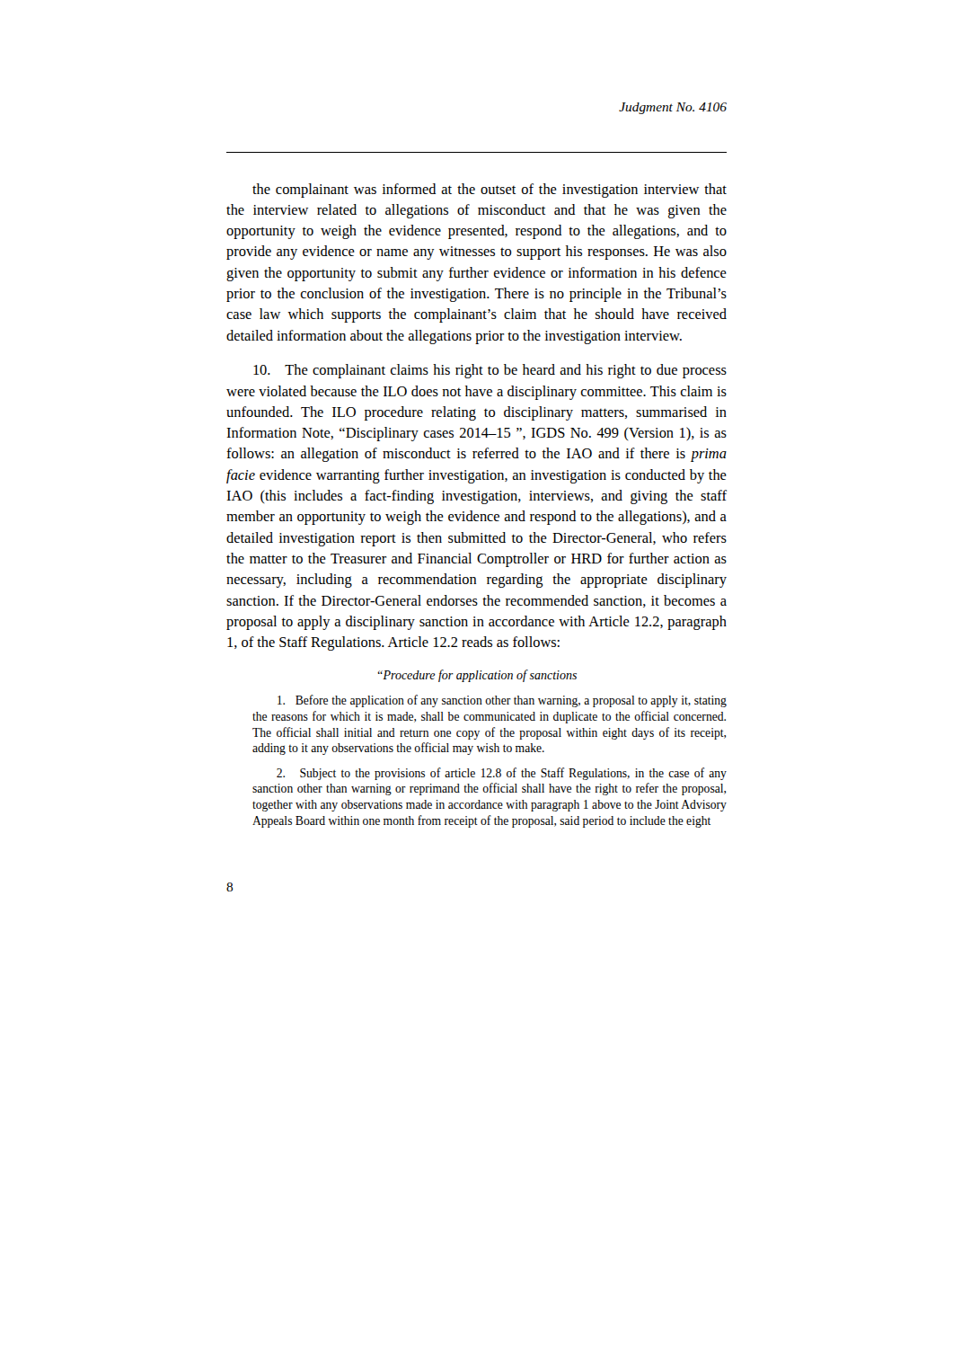Judgment No. 4106
the complainant was informed at the outset of the investigation interview that the interview related to allegations of misconduct and that he was given the opportunity to weigh the evidence presented, respond to the allegations, and to provide any evidence or name any witnesses to support his responses. He was also given the opportunity to submit any further evidence or information in his defence prior to the conclusion of the investigation. There is no principle in the Tribunal’s case law which supports the complainant’s claim that he should have received detailed information about the allegations prior to the investigation interview.
10. The complainant claims his right to be heard and his right to due process were violated because the ILO does not have a disciplinary committee. This claim is unfounded. The ILO procedure relating to disciplinary matters, summarised in Information Note, “Disciplinary cases 2014–15 ”, IGDS No. 499 (Version 1), is as follows: an allegation of misconduct is referred to the IAO and if there is prima facie evidence warranting further investigation, an investigation is conducted by the IAO (this includes a fact-finding investigation, interviews, and giving the staff member an opportunity to weigh the evidence and respond to the allegations), and a detailed investigation report is then submitted to the Director-General, who refers the matter to the Treasurer and Financial Comptroller or HRD for further action as necessary, including a recommendation regarding the appropriate disciplinary sanction. If the Director-General endorses the recommended sanction, it becomes a proposal to apply a disciplinary sanction in accordance with Article 12.2, paragraph 1, of the Staff Regulations. Article 12.2 reads as follows:
“Procedure for application of sanctions
1. Before the application of any sanction other than warning, a proposal to apply it, stating the reasons for which it is made, shall be communicated in duplicate to the official concerned. The official shall initial and return one copy of the proposal within eight days of its receipt, adding to it any observations the official may wish to make.
2. Subject to the provisions of article 12.8 of the Staff Regulations, in the case of any sanction other than warning or reprimand the official shall have the right to refer the proposal, together with any observations made in accordance with paragraph 1 above to the Joint Advisory Appeals Board within one month from receipt of the proposal, said period to include the eight
8